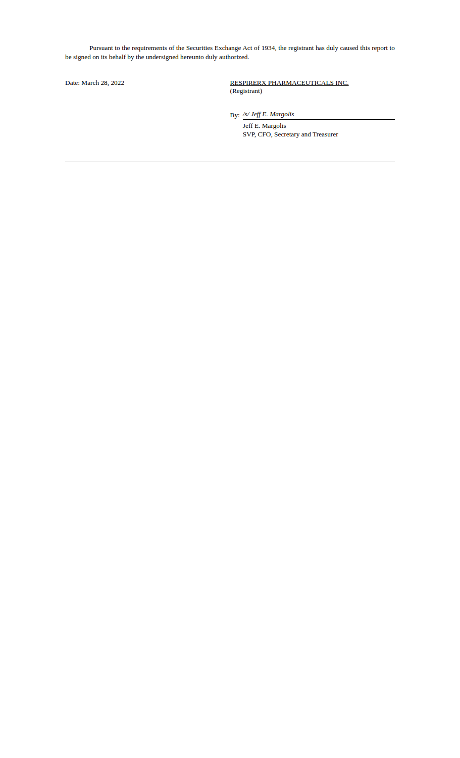Pursuant to the requirements of the Securities Exchange Act of 1934, the registrant has duly caused this report to be signed on its behalf by the undersigned hereunto duly authorized.
| Date: March 28, 2022 | RESPIRERX PHARMACEUTICALS INC. (Registrant) By: /s/ Jeff E. Margolis Jeff E. Margolis SVP, CFO, Secretary and Treasurer |